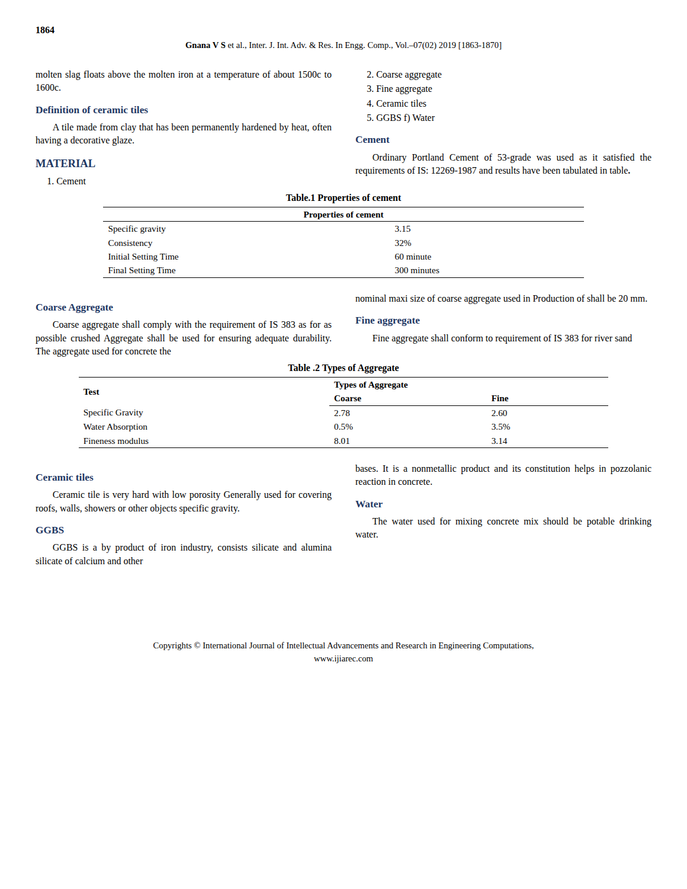1864
Gnana V S et al., Inter. J. Int. Adv. & Res. In Engg. Comp., Vol.–07(02) 2019 [1863-1870]
molten slag floats above the molten iron at a temperature of about 1500c to 1600c.
Definition of ceramic tiles
A tile made from clay that has been permanently hardened by heat, often having a decorative glaze.
Material
Cement
Coarse aggregate
Fine aggregate
Ceramic tiles
GGBS f) Water
Cement
Ordinary Portland Cement of 53-grade was used as it satisfied the requirements of IS: 12269-1987 and results have been tabulated in table.
Table.1 Properties of cement
| Properties of cement |
| --- |
| Specific gravity | 3.15 |
| Consistency | 32% |
| Initial Setting Time | 60 minute |
| Final Setting Time | 300 minutes |
Coarse Aggregate
Coarse aggregate shall comply with the requirement of IS 383 as for as possible crushed Aggregate shall be used for ensuring adequate durability. The aggregate used for concrete the
nominal maxi size of coarse aggregate used in Production of shall be 20 mm.
Fine aggregate
Fine aggregate shall conform to requirement of IS 383 for river sand
Table .2 Types of Aggregate
| Test | Types of Aggregate |
| --- | --- |
| Coarse | Fine |
| Specific Gravity | 2.78 | 2.60 |
| Water Absorption | 0.5% | 3.5% |
| Fineness modulus | 8.01 | 3.14 |
Ceramic tiles
Ceramic tile is very hard with low porosity Generally used for covering roofs, walls, showers or other objects specific gravity.
GGBS
GGBS is a by product of iron industry, consists silicate and alumina silicate of calcium and other
bases. It is a nonmetallic product and its constitution helps in pozzolanic reaction in concrete.
Water
The water used for mixing concrete mix should be potable drinking water.
Copyrights © International Journal of Intellectual Advancements and Research in Engineering Computations,
www.ijiarec.com